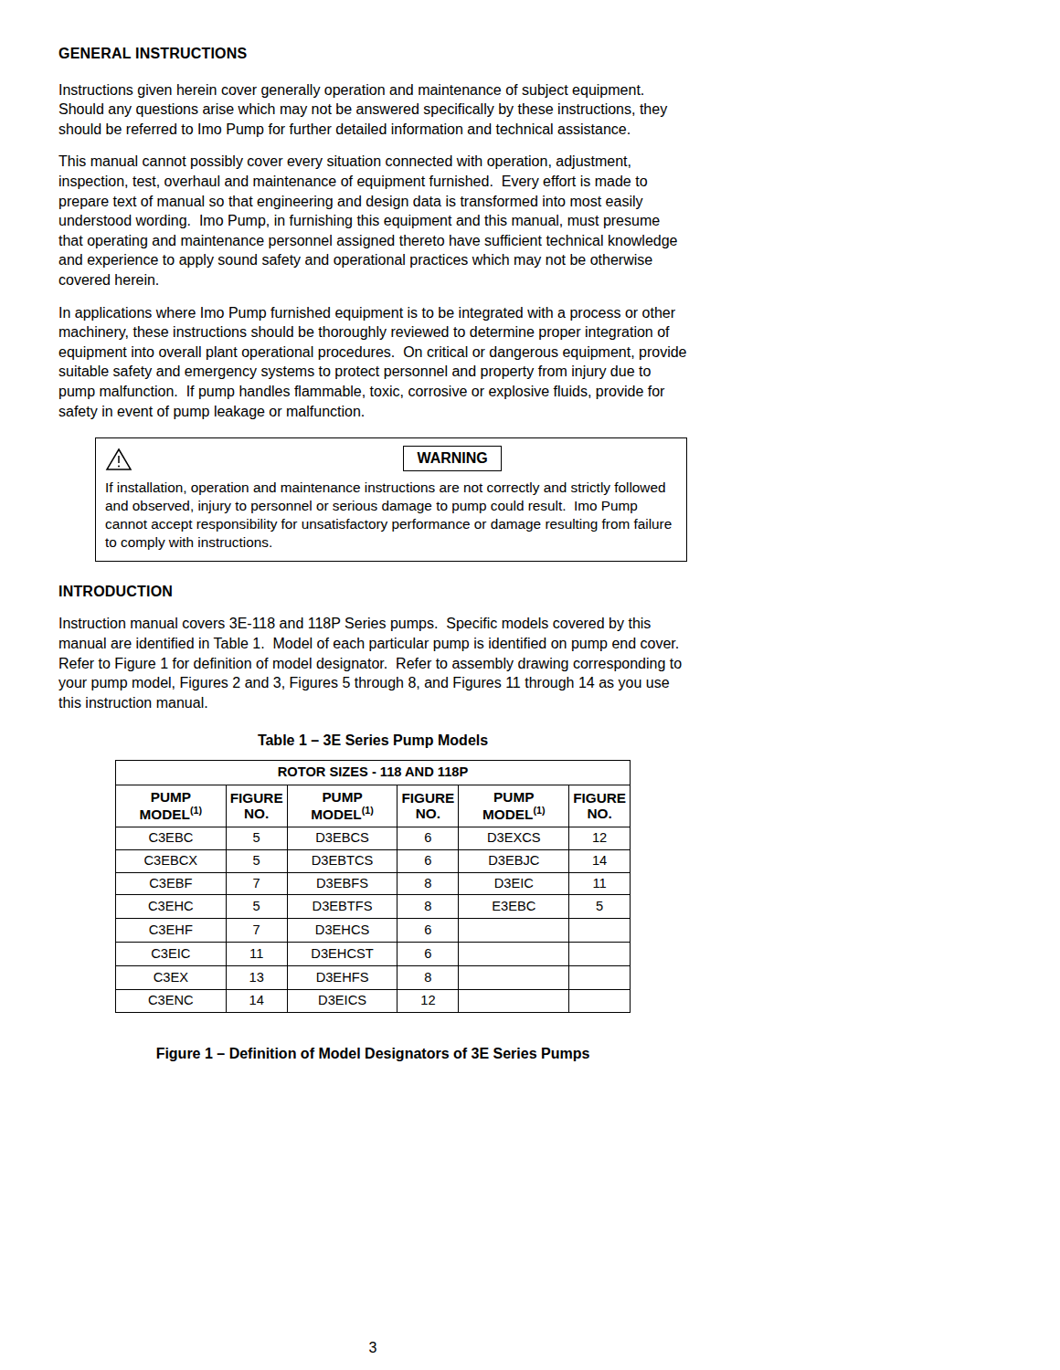GENERAL INSTRUCTIONS
Instructions given herein cover generally operation and maintenance of subject equipment. Should any questions arise which may not be answered specifically by these instructions, they should be referred to Imo Pump for further detailed information and technical assistance.
This manual cannot possibly cover every situation connected with operation, adjustment, inspection, test, overhaul and maintenance of equipment furnished. Every effort is made to prepare text of manual so that engineering and design data is transformed into most easily understood wording. Imo Pump, in furnishing this equipment and this manual, must presume that operating and maintenance personnel assigned thereto have sufficient technical knowledge and experience to apply sound safety and operational practices which may not be otherwise covered herein.
In applications where Imo Pump furnished equipment is to be integrated with a process or other machinery, these instructions should be thoroughly reviewed to determine proper integration of equipment into overall plant operational procedures. On critical or dangerous equipment, provide suitable safety and emergency systems to protect personnel and property from injury due to pump malfunction. If pump handles flammable, toxic, corrosive or explosive fluids, provide for safety in event of pump leakage or malfunction.
WARNING
If installation, operation and maintenance instructions are not correctly and strictly followed and observed, injury to personnel or serious damage to pump could result. Imo Pump cannot accept responsibility for unsatisfactory performance or damage resulting from failure to comply with instructions.
INTRODUCTION
Instruction manual covers 3E-118 and 118P Series pumps. Specific models covered by this manual are identified in Table 1. Model of each particular pump is identified on pump end cover. Refer to Figure 1 for definition of model designator. Refer to assembly drawing corresponding to your pump model, Figures 2 and 3, Figures 5 through 8, and Figures 11 through 14 as you use this instruction manual.
Table 1 – 3E Series Pump Models
| ROTOR SIZES - 118 AND 118P |
| --- |
| PUMP MODEL (1) | FIGURE NO. | PUMP MODEL (1) | FIGURE NO. | PUMP MODEL (1) | FIGURE NO. |
| C3EBC | 5 | D3EBCS | 6 | D3EXCS | 12 |
| C3EBCX | 5 | D3EBTCS | 6 | D3EBJC | 14 |
| C3EBF | 7 | D3EBFS | 8 | D3EIC | 11 |
| C3EHC | 5 | D3EBTFS | 8 | E3EBC | 5 |
| C3EHF | 7 | D3EHCS | 6 | | |
| C3EIC | 11 | D3EHCST | 6 | | |
| C3EX | 13 | D3EHFS | 8 | | |
| C3ENC | 14 | D3EICS | 12 | | |
Figure 1 – Definition of Model Designators of 3E Series Pumps
3